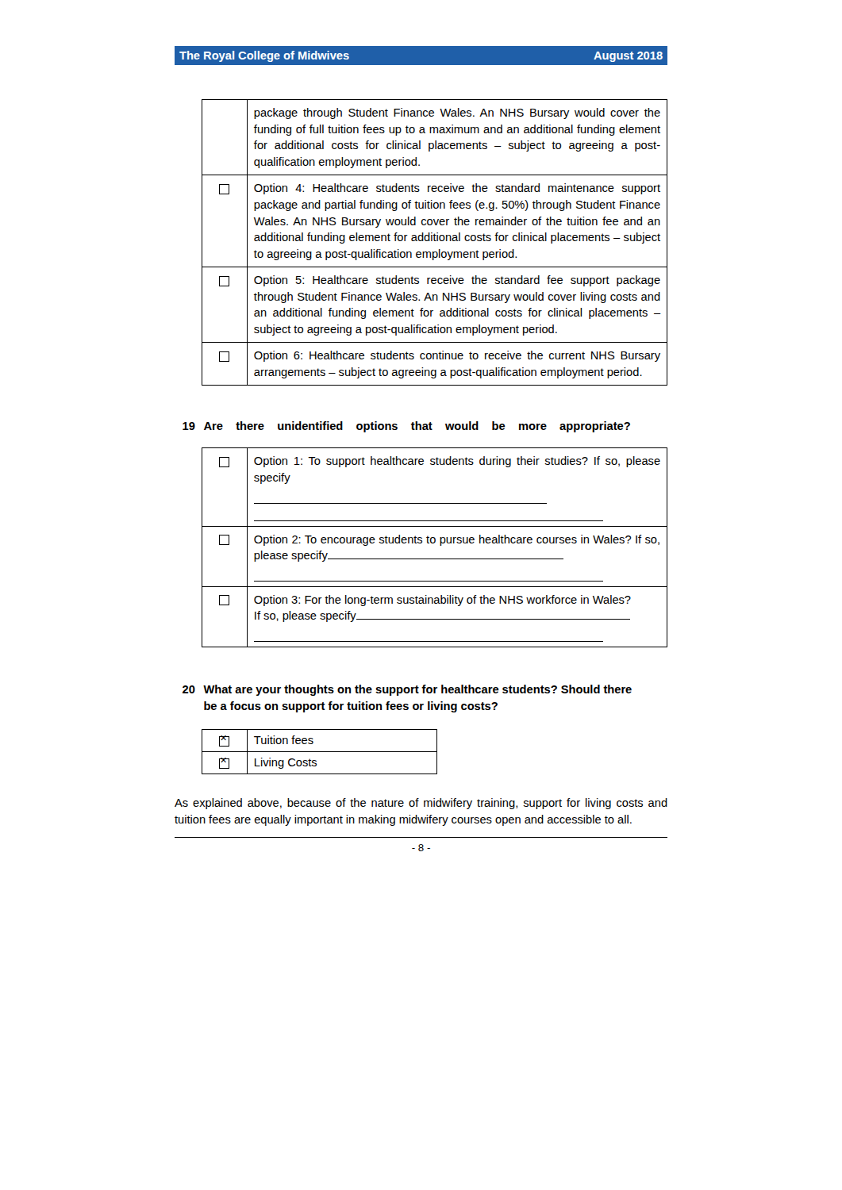The Royal College of Midwives
August 2018
| | package through Student Finance Wales. An NHS Bursary would cover the funding of full tuition fees up to a maximum and an additional funding element for additional costs for clinical placements – subject to agreeing a post-qualification employment period. |
| | Option 4: Healthcare students receive the standard maintenance support package and partial funding of tuition fees (e.g. 50%) through Student Finance Wales. An NHS Bursary would cover the remainder of the tuition fee and an additional funding element for additional costs for clinical placements – subject to agreeing a post-qualification employment period. |
| | Option 5: Healthcare students receive the standard fee support package through Student Finance Wales. An NHS Bursary would cover living costs and an additional funding element for additional costs for clinical placements – subject to agreeing a post-qualification employment period. |
| | Option 6: Healthcare students continue to receive the current NHS Bursary arrangements – subject to agreeing a post-qualification employment period. |
19 Are there unidentified options that would be more appropriate?
| | Option 1: To support healthcare students during their studies? If so, please specify |
| | Option 2: To encourage students to pursue healthcare courses in Wales? If so, please specify |
| | Option 3: For the long-term sustainability of the NHS workforce in Wales? If so, please specify |
20 What are your thoughts on the support for healthcare students? Should there be a focus on support for tuition fees or living costs?
| | Tuition fees |
| | Living Costs |
As explained above, because of the nature of midwifery training, support for living costs and tuition fees are equally important in making midwifery courses open and accessible to all.
- 8 -